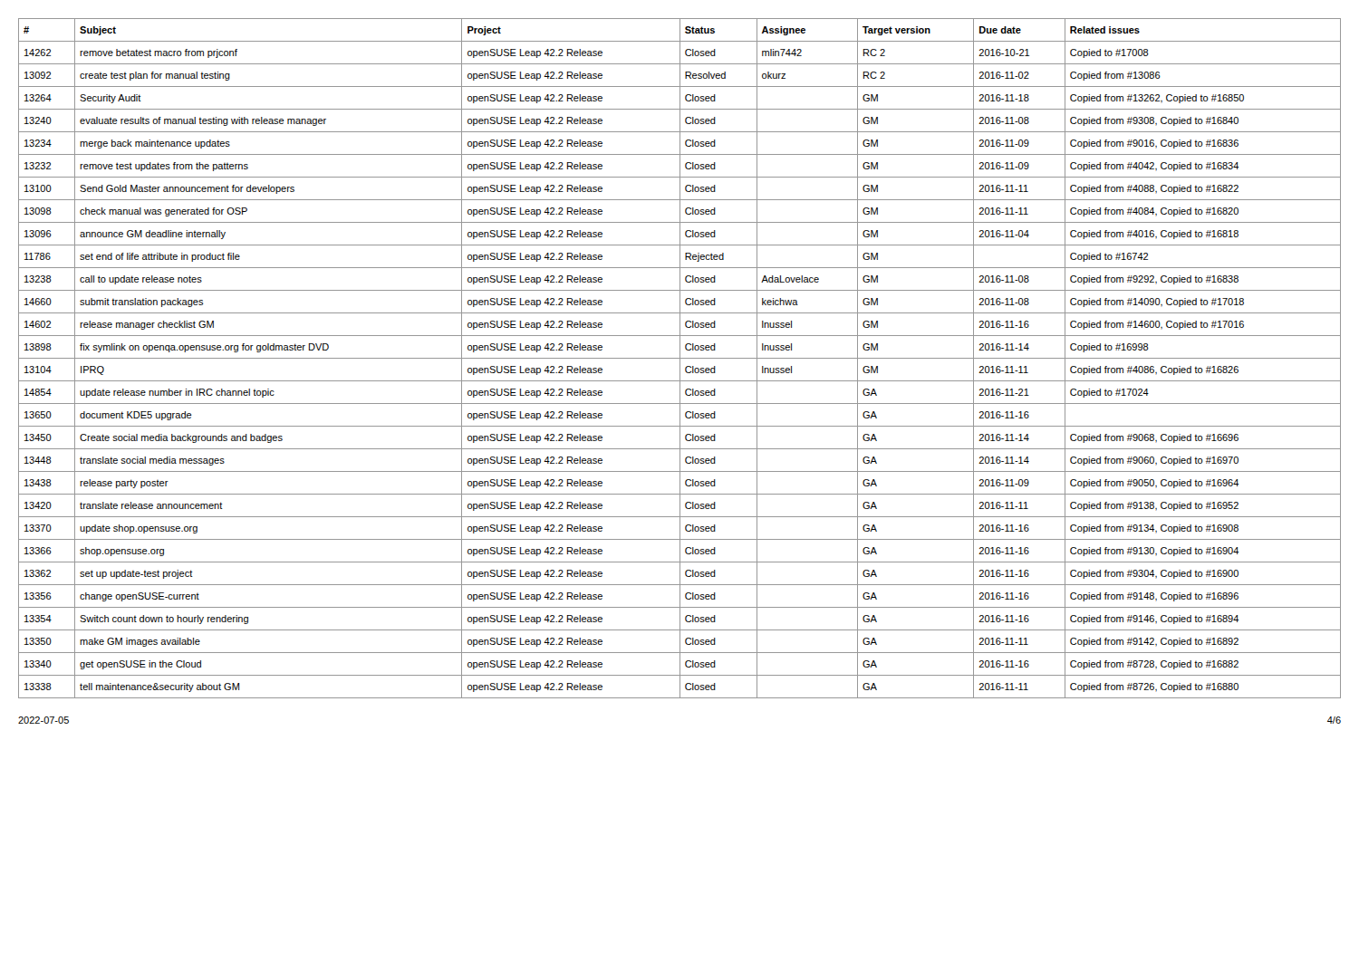| # | Subject | Project | Status | Assignee | Target version | Due date | Related issues |
| --- | --- | --- | --- | --- | --- | --- | --- |
| 14262 | remove betatest macro from prjconf | openSUSE Leap 42.2 Release | Closed | mlin7442 | RC 2 | 2016-10-21 | Copied to #17008 |
| 13092 | create test plan for manual testing | openSUSE Leap 42.2 Release | Resolved | okurz | RC 2 | 2016-11-02 | Copied from #13086 |
| 13264 | Security Audit | openSUSE Leap 42.2 Release | Closed | | GM | 2016-11-18 | Copied from #13262, Copied to #16850 |
| 13240 | evaluate results of manual testing with release manager | openSUSE Leap 42.2 Release | Closed | | GM | 2016-11-08 | Copied from #9308, Copied to #16840 |
| 13234 | merge back maintenance updates | openSUSE Leap 42.2 Release | Closed | | GM | 2016-11-09 | Copied from #9016, Copied to #16836 |
| 13232 | remove test updates from the patterns | openSUSE Leap 42.2 Release | Closed | | GM | 2016-11-09 | Copied from #4042, Copied to #16834 |
| 13100 | Send Gold Master announcement for developers | openSUSE Leap 42.2 Release | Closed | | GM | 2016-11-11 | Copied from #4088, Copied to #16822 |
| 13098 | check manual was generated for OSP | openSUSE Leap 42.2 Release | Closed | | GM | 2016-11-11 | Copied from #4084, Copied to #16820 |
| 13096 | announce GM deadline internally | openSUSE Leap 42.2 Release | Closed | | GM | 2016-11-04 | Copied from #4016, Copied to #16818 |
| 11786 | set end of life attribute in product file | openSUSE Leap 42.2 Release | Rejected | | GM | | Copied to #16742 |
| 13238 | call to update release notes | openSUSE Leap 42.2 Release | Closed | AdaLovelace | GM | 2016-11-08 | Copied from #9292, Copied to #16838 |
| 14660 | submit translation packages | openSUSE Leap 42.2 Release | Closed | keichwa | GM | 2016-11-08 | Copied from #14090, Copied to #17018 |
| 14602 | release manager checklist GM | openSUSE Leap 42.2 Release | Closed | lnussel | GM | 2016-11-16 | Copied from #14600, Copied to #17016 |
| 13898 | fix symlink on openqa.opensuse.org for goldmaster DVD | openSUSE Leap 42.2 Release | Closed | lnussel | GM | 2016-11-14 | Copied to #16998 |
| 13104 | IPRQ | openSUSE Leap 42.2 Release | Closed | lnussel | GM | 2016-11-11 | Copied from #4086, Copied to #16826 |
| 14854 | update release number in IRC channel topic | openSUSE Leap 42.2 Release | Closed | | GA | 2016-11-21 | Copied to #17024 |
| 13650 | document KDE5 upgrade | openSUSE Leap 42.2 Release | Closed | | GA | 2016-11-16 | |
| 13450 | Create social media backgrounds and badges | openSUSE Leap 42.2 Release | Closed | | GA | 2016-11-14 | Copied from #9068, Copied to #16696 |
| 13448 | translate social media messages | openSUSE Leap 42.2 Release | Closed | | GA | 2016-11-14 | Copied from #9060, Copied to #16970 |
| 13438 | release party poster | openSUSE Leap 42.2 Release | Closed | | GA | 2016-11-09 | Copied from #9050, Copied to #16964 |
| 13420 | translate release announcement | openSUSE Leap 42.2 Release | Closed | | GA | 2016-11-11 | Copied from #9138, Copied to #16952 |
| 13370 | update shop.opensuse.org | openSUSE Leap 42.2 Release | Closed | | GA | 2016-11-16 | Copied from #9134, Copied to #16908 |
| 13366 | shop.opensuse.org | openSUSE Leap 42.2 Release | Closed | | GA | 2016-11-16 | Copied from #9130, Copied to #16904 |
| 13362 | set up update-test project | openSUSE Leap 42.2 Release | Closed | | GA | 2016-11-16 | Copied from #9304, Copied to #16900 |
| 13356 | change openSUSE-current | openSUSE Leap 42.2 Release | Closed | | GA | 2016-11-16 | Copied from #9148, Copied to #16896 |
| 13354 | Switch count down to hourly rendering | openSUSE Leap 42.2 Release | Closed | | GA | 2016-11-16 | Copied from #9146, Copied to #16894 |
| 13350 | make GM images available | openSUSE Leap 42.2 Release | Closed | | GA | 2016-11-11 | Copied from #9142, Copied to #16892 |
| 13340 | get openSUSE in the Cloud | openSUSE Leap 42.2 Release | Closed | | GA | 2016-11-16 | Copied from #8728, Copied to #16882 |
| 13338 | tell maintenance&security about GM | openSUSE Leap 42.2 Release | Closed | | GA | 2016-11-11 | Copied from #8726, Copied to #16880 |
2022-07-05 4/6